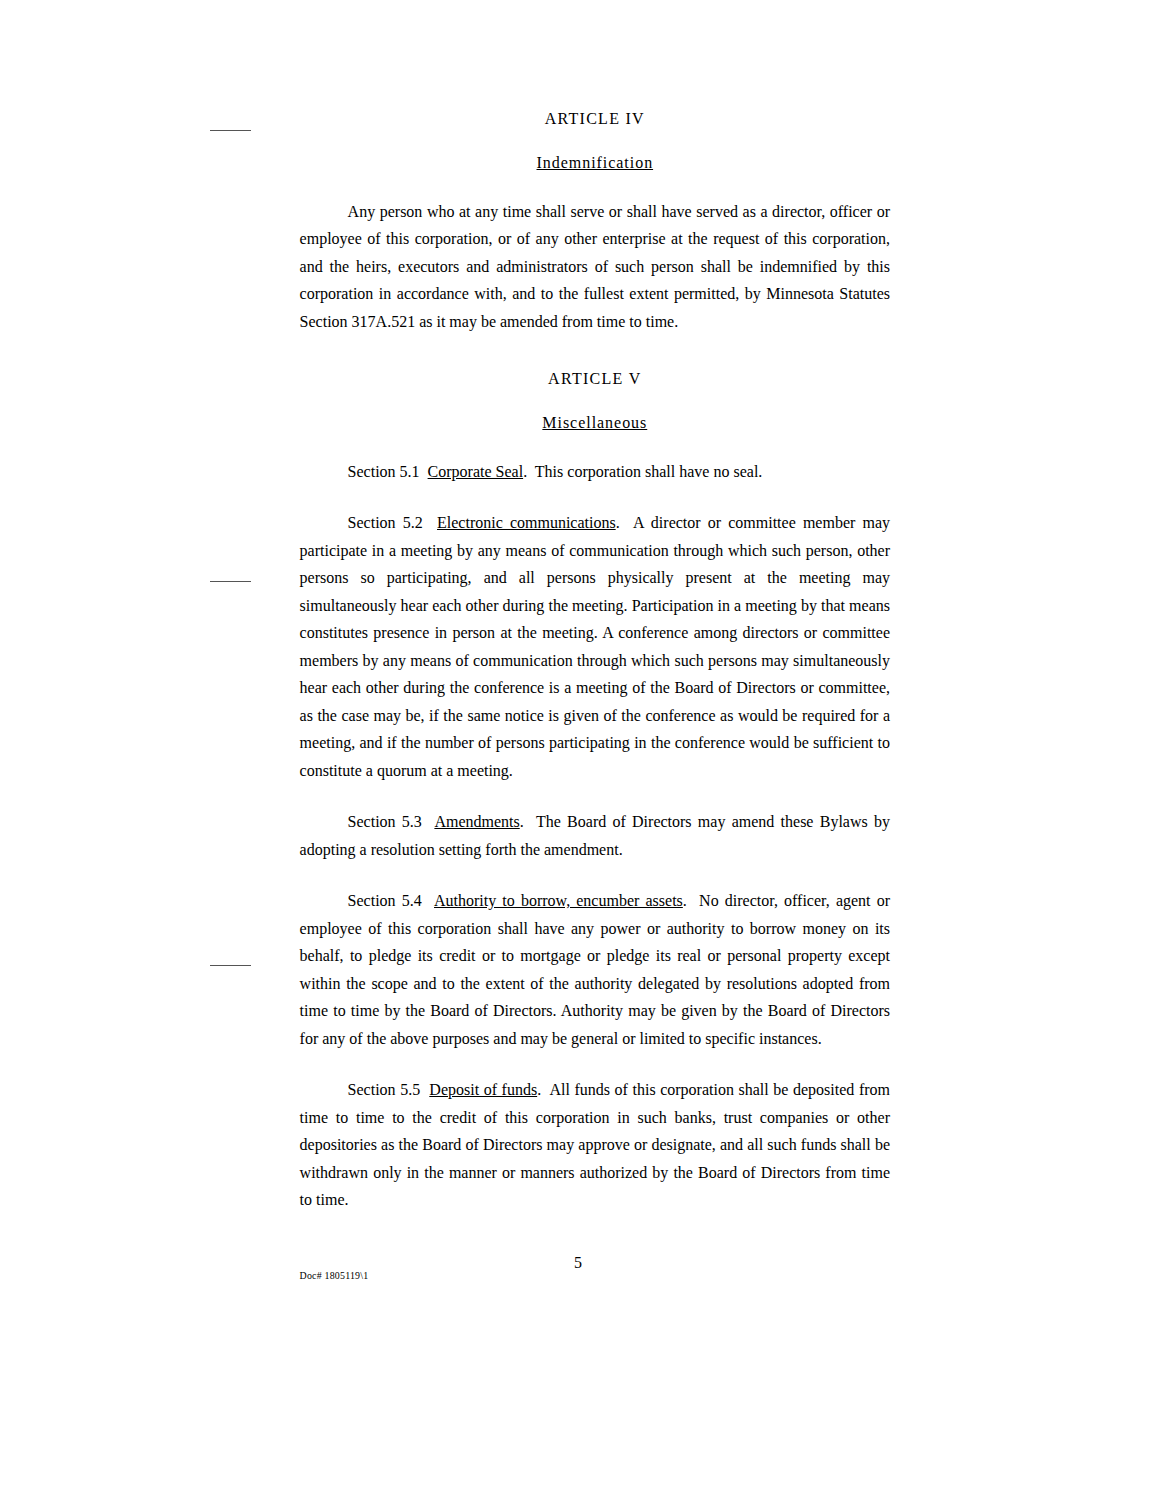ARTICLE IV
Indemnification
Any person who at any time shall serve or shall have served as a director, officer or employee of this corporation, or of any other enterprise at the request of this corporation, and the heirs, executors and administrators of such person shall be indemnified by this corporation in accordance with, and to the fullest extent permitted, by Minnesota Statutes Section 317A.521 as it may be amended from time to time.
ARTICLE V
Miscellaneous
Section 5.1 Corporate Seal. This corporation shall have no seal.
Section 5.2 Electronic communications. A director or committee member may participate in a meeting by any means of communication through which such person, other persons so participating, and all persons physically present at the meeting may simultaneously hear each other during the meeting. Participation in a meeting by that means constitutes presence in person at the meeting. A conference among directors or committee members by any means of communication through which such persons may simultaneously hear each other during the conference is a meeting of the Board of Directors or committee, as the case may be, if the same notice is given of the conference as would be required for a meeting, and if the number of persons participating in the conference would be sufficient to constitute a quorum at a meeting.
Section 5.3 Amendments. The Board of Directors may amend these Bylaws by adopting a resolution setting forth the amendment.
Section 5.4 Authority to borrow, encumber assets. No director, officer, agent or employee of this corporation shall have any power or authority to borrow money on its behalf, to pledge its credit or to mortgage or pledge its real or personal property except within the scope and to the extent of the authority delegated by resolutions adopted from time to time by the Board of Directors. Authority may be given by the Board of Directors for any of the above purposes and may be general or limited to specific instances.
Section 5.5 Deposit of funds. All funds of this corporation shall be deposited from time to time to the credit of this corporation in such banks, trust companies or other depositories as the Board of Directors may approve or designate, and all such funds shall be withdrawn only in the manner or manners authorized by the Board of Directors from time to time.
5
Doc# 1805119\1